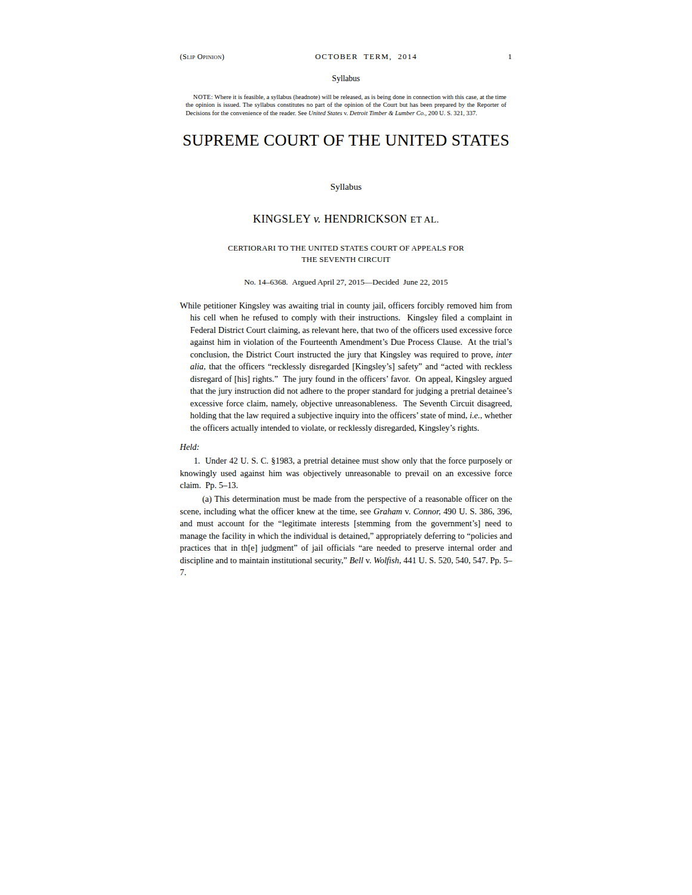(Slip Opinion) OCTOBER TERM, 2014 1
Syllabus
NOTE: Where it is feasible, a syllabus (headnote) will be released, as is being done in connection with this case, at the time the opinion is issued. The syllabus constitutes no part of the opinion of the Court but has been prepared by the Reporter of Decisions for the convenience of the reader. See United States v. Detroit Timber & Lumber Co., 200 U. S. 321, 337.
SUPREME COURT OF THE UNITED STATES
Syllabus
KINGSLEY v. HENDRICKSON ET AL.
CERTIORARI TO THE UNITED STATES COURT OF APPEALS FOR
THE SEVENTH CIRCUIT
No. 14–6368. Argued April 27, 2015—Decided June 22, 2015
While petitioner Kingsley was awaiting trial in county jail, officers forcibly removed him from his cell when he refused to comply with their instructions. Kingsley filed a complaint in Federal District Court claiming, as relevant here, that two of the officers used excessive force against him in violation of the Fourteenth Amendment’s Due Process Clause. At the trial’s conclusion, the District Court instructed the jury that Kingsley was required to prove, inter alia, that the officers “recklessly disregarded [Kingsley’s] safety” and “acted with reckless disregard of [his] rights.” The jury found in the officers’ favor. On appeal, Kingsley argued that the jury instruction did not adhere to the proper standard for judging a pretrial detainee’s excessive force claim, namely, objective unreasonableness. The Seventh Circuit disagreed, holding that the law required a subjective inquiry into the officers’ state of mind, i.e., whether the officers actually intended to violate, or recklessly disregarded, Kingsley’s rights.
Held:
1. Under 42 U. S. C. §1983, a pretrial detainee must show only that the force purposely or knowingly used against him was objectively unreasonable to prevail on an excessive force claim. Pp. 5–13.
(a) This determination must be made from the perspective of a reasonable officer on the scene, including what the officer knew at the time, see Graham v. Connor, 490 U. S. 386, 396, and must account for the “legitimate interests [stemming from the government’s] need to manage the facility in which the individual is detained,” appropriately deferring to “policies and practices that in th[e] judgment” of jail officials “are needed to preserve internal order and discipline and to maintain institutional security,” Bell v. Wolfish, 441 U. S. 520, 540, 547. Pp. 5–7.